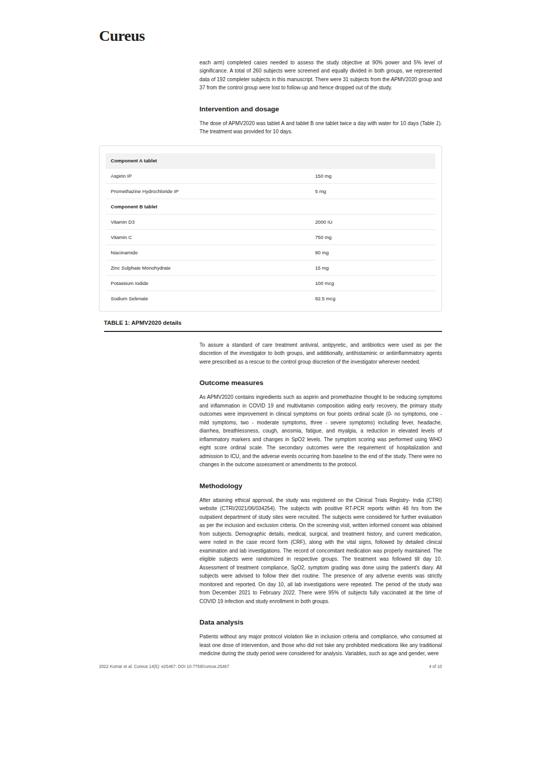Cureus
each arm) completed cases needed to assess the study objective at 90% power and 5% level of significance. A total of 260 subjects were screened and equally divided in both groups, we represented data of 192 completer subjects in this manuscript. There were 31 subjects from the APMV2020 group and 37 from the control group were lost to follow-up and hence dropped out of the study.
Intervention and dosage
The dose of APMV2020 was tablet A and tablet B one tablet twice a day with water for 10 days (Table 1). The treatment was provided for 10 days.
| Component A tablet |
| Aspirin IP | 150 mg |
| Promethazine Hydrochloride IP | 5 mg |
| Component B tablet |
| Vitamin D3 | 2000 IU |
| Vitamin C | 750 mg |
| Niacinamide | 80 mg |
| Zinc Sulphate Monohydrate | 15 mg |
| Potassium Iodide | 100 mcg |
| Sodium Selenate | 82.5 mcg |
TABLE 1: APMV2020 details
To assure a standard of care treatment antiviral, antipyretic, and antibiotics were used as per the discretion of the investigator to both groups, and additionally, antihistaminic or antiinflammatory agents were prescribed as a rescue to the control group discretion of the investigator wherever needed.
Outcome measures
As APMV2020 contains ingredients such as aspirin and promethazine thought to be reducing symptoms and inflammation in COVID 19 and multivitamin composition aiding early recovery, the primary study outcomes were improvement in clinical symptoms on four points ordinal scale (0- no symptoms, one - mild symptoms, two - moderate symptoms, three - severe symptoms) including fever, headache, diarrhea, breathlessness, cough, anosmia, fatigue, and myalgia, a reduction in elevated levels of inflammatory markers and changes in SpO2 levels. The symptom scoring was performed using WHO eight score ordinal scale. The secondary outcomes were the requirement of hospitalization and admission to ICU, and the adverse events occurring from baseline to the end of the study. There were no changes in the outcome assessment or amendments to the protocol.
Methodology
After attaining ethical approval, the study was registered on the Clinical Trials Registry- India (CTRI) website (CTRI/2021/06/034254). The subjects with positive RT-PCR reports within 48 hrs from the outpatient department of study sites were recruited. The subjects were considered for further evaluation as per the inclusion and exclusion criteria. On the screening visit, written informed consent was obtained from subjects. Demographic details, medical, surgical, and treatment history, and current medication, were noted in the case record form (CRF), along with the vital signs, followed by detailed clinical examination and lab investigations. The record of concomitant medication was properly maintained. The eligible subjects were randomized in respective groups. The treatment was followed till day 10. Assessment of treatment compliance, SpO2, symptom grading was done using the patient's diary. All subjects were advised to follow their diet routine. The presence of any adverse events was strictly monitored and reported. On day 10, all lab investigations were repeated. The period of the study was from December 2021 to February 2022. There were 95% of subjects fully vaccinated at the time of COVID 19 infection and study enrollment in both groups.
Data analysis
Patients without any major protocol violation like in inclusion criteria and compliance, who consumed at least one dose of intervention, and those who did not take any prohibited medications like any traditional medicine during the study period were considered for analysis. Variables, such as age and gender, were
2022 Kumar et al. Cureus 14(5): e25467. DOI 10.7759/cureus.25467
4 of 10